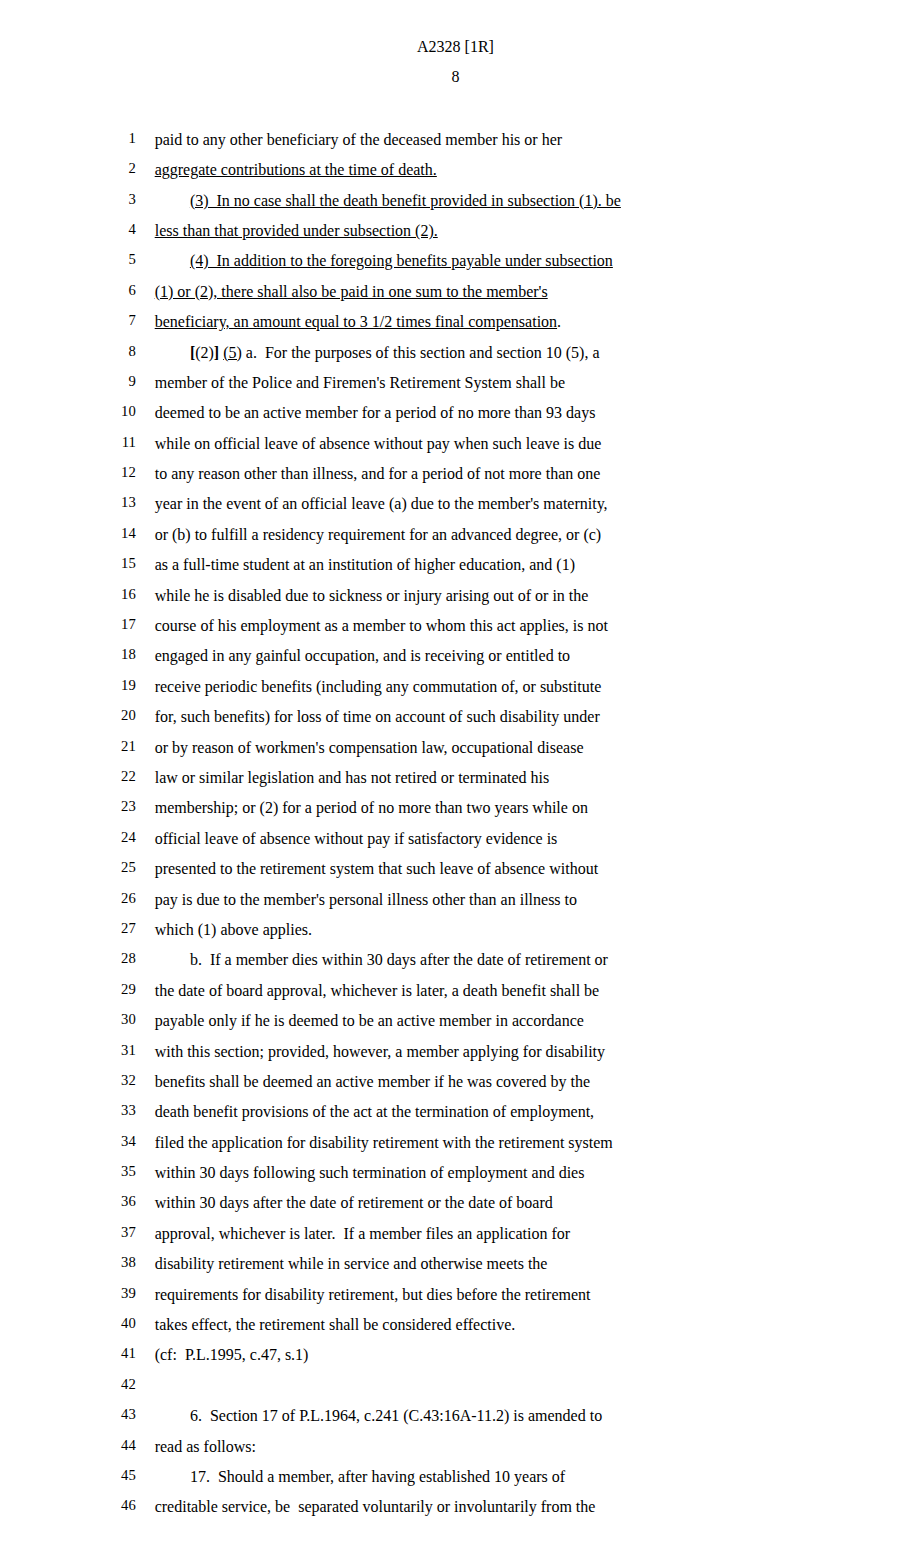A2328 [1R]
8
paid to any other beneficiary of the deceased member his or her
aggregate contributions at the time of death.
(3) In no case shall the death benefit provided in subsection (1). be
less than that provided under subsection (2).
(4) In addition to the foregoing benefits payable under subsection
(1) or (2), there shall also be paid in one sum to the member's
beneficiary, an amount equal to 3 1/2 times final compensation.
[(2)] (5) a. For the purposes of this section and section 10 (5), a
member of the Police and Firemen's Retirement System shall be
deemed to be an active member for a period of no more than 93 days
while on official leave of absence without pay when such leave is due
to any reason other than illness, and for a period of not more than one
year in the event of an official leave (a) due to the member's maternity,
or (b) to fulfill a residency requirement for an advanced degree, or (c)
as a full-time student at an institution of higher education, and (1)
while he is disabled due to sickness or injury arising out of or in the
course of his employment as a member to whom this act applies, is not
engaged in any gainful occupation, and is receiving or entitled to
receive periodic benefits (including any commutation of, or substitute
for, such benefits) for loss of time on account of such disability under
or by reason of workmen's compensation law, occupational disease
law or similar legislation and has not retired or terminated his
membership; or (2) for a period of no more than two years while on
official leave of absence without pay if satisfactory evidence is
presented to the retirement system that such leave of absence without
pay is due to the member's personal illness other than an illness to
which (1) above applies.
b. If a member dies within 30 days after the date of retirement or
the date of board approval, whichever is later, a death benefit shall be
payable only if he is deemed to be an active member in accordance
with this section; provided, however, a member applying for disability
benefits shall be deemed an active member if he was covered by the
death benefit provisions of the act at the termination of employment,
filed the application for disability retirement with the retirement system
within 30 days following such termination of employment and dies
within 30 days after the date of retirement or the date of board
approval, whichever is later. If a member files an application for
disability retirement while in service and otherwise meets the
requirements for disability retirement, but dies before the retirement
takes effect, the retirement shall be considered effective.
(cf: P.L.1995, c.47, s.1)
6. Section 17 of P.L.1964, c.241 (C.43:16A-11.2) is amended to
read as follows:
17. Should a member, after having established 10 years of
creditable service, be separated voluntarily or involuntarily from the